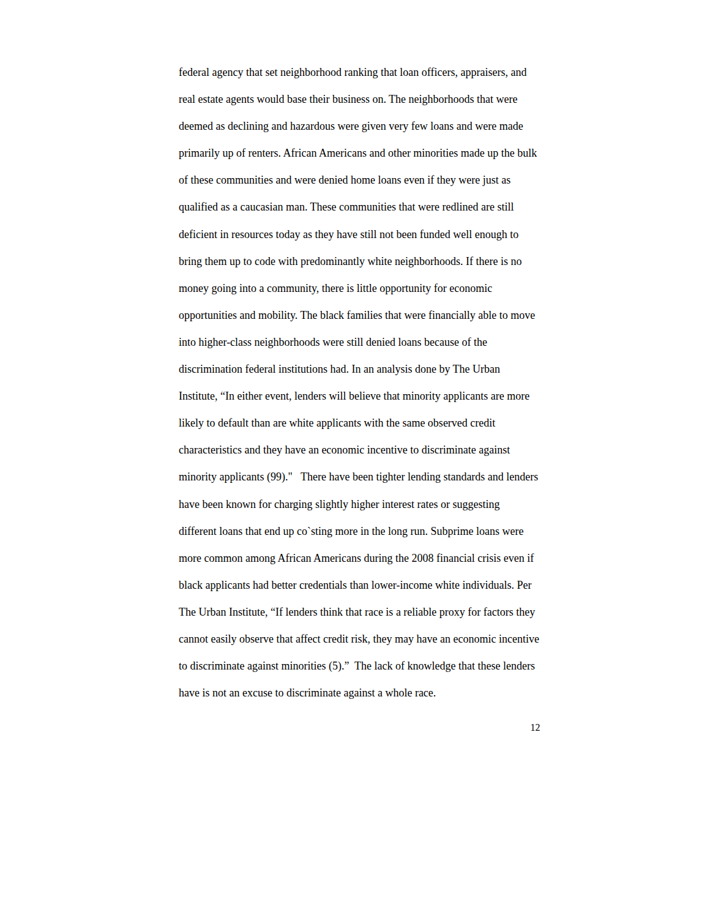federal agency that set neighborhood ranking that loan officers, appraisers, and real estate agents would base their business on. The neighborhoods that were deemed as declining and hazardous were given very few loans and were made primarily up of renters. African Americans and other minorities made up the bulk of these communities and were denied home loans even if they were just as qualified as a caucasian man. These communities that were redlined are still deficient in resources today as they have still not been funded well enough to bring them up to code with predominantly white neighborhoods. If there is no money going into a community, there is little opportunity for economic opportunities and mobility. The black families that were financially able to move into higher-class neighborhoods were still denied loans because of the discrimination federal institutions had. In an analysis done by The Urban Institute, “In either event, lenders will believe that minority applicants are more likely to default than are white applicants with the same observed credit characteristics and they have an economic incentive to discriminate against minority applicants (99)." There have been tighter lending standards and lenders have been known for charging slightly higher interest rates or suggesting different loans that end up co`sting more in the long run. Subprime loans were more common among African Americans during the 2008 financial crisis even if black applicants had better credentials than lower-income white individuals. Per The Urban Institute, “If lenders think that race is a reliable proxy for factors they cannot easily observe that affect credit risk, they may have an economic incentive to discriminate against minorities (5).” The lack of knowledge that these lenders have is not an excuse to discriminate against a whole race.
12